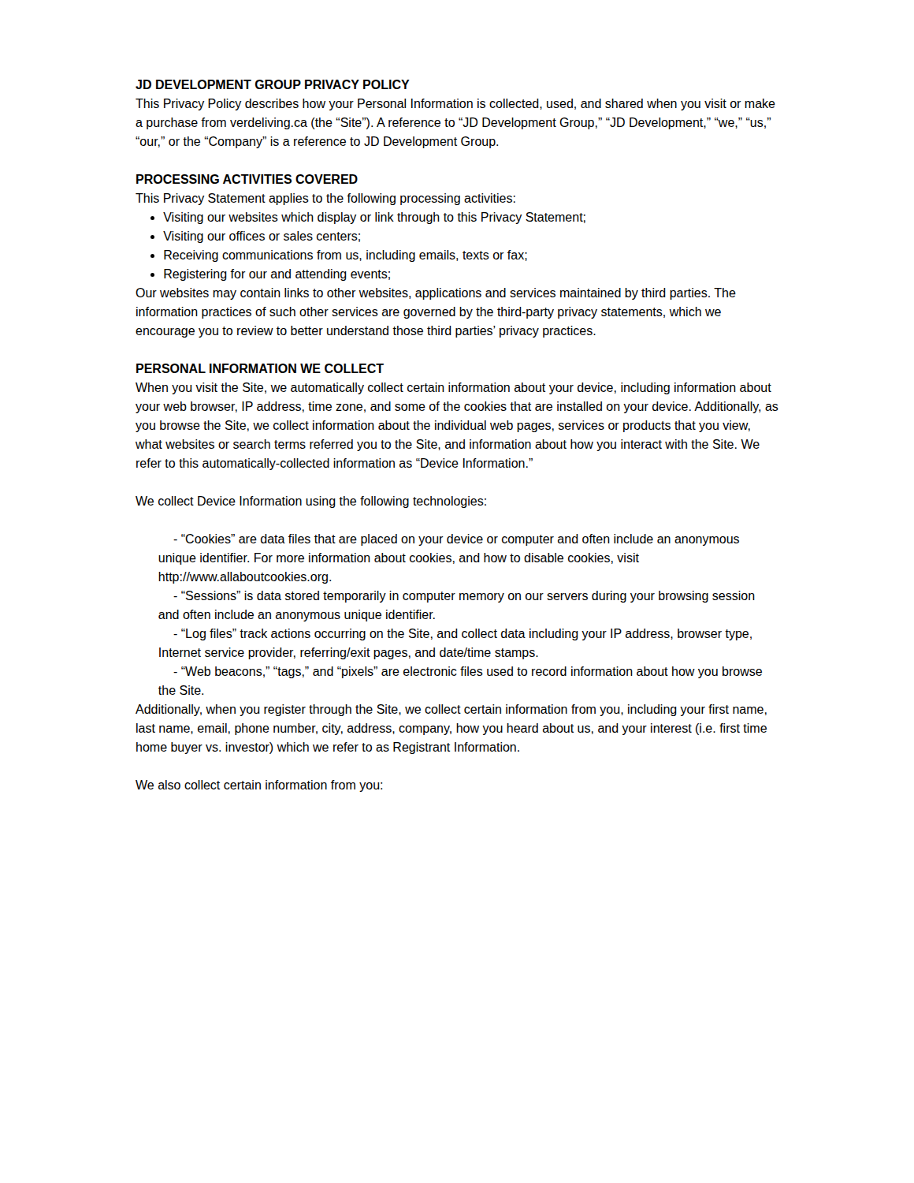JD Development Group Privacy Policy
This Privacy Policy describes how your Personal Information is collected, used, and shared when you visit or make a purchase from verdeliving.ca (the “Site”). A reference to “JD Development Group,” “JD Development,” “we,” “us,” “our,” or the “Company” is a reference to JD Development Group.
Processing Activities Covered
This Privacy Statement applies to the following processing activities:
Visiting our websites which display or link through to this Privacy Statement;
Visiting our offices or sales centers;
Receiving communications from us, including emails, texts or fax;
Registering for our and attending events;
Our websites may contain links to other websites, applications and services maintained by third parties. The information practices of such other services are governed by the third-party privacy statements, which we encourage you to review to better understand those third parties’ privacy practices.
Personal Information We Collect
When you visit the Site, we automatically collect certain information about your device, including information about your web browser, IP address, time zone, and some of the cookies that are installed on your device. Additionally, as you browse the Site, we collect information about the individual web pages, services or products that you view, what websites or search terms referred you to the Site, and information about how you interact with the Site. We refer to this automatically-collected information as “Device Information.”
We collect Device Information using the following technologies:
- “Cookies” are data files that are placed on your device or computer and often include an anonymous unique identifier. For more information about cookies, and how to disable cookies, visit http://www.allaboutcookies.org.
- “Sessions” is data stored temporarily in computer memory on our servers during your browsing session and often include an anonymous unique identifier.
- “Log files” track actions occurring on the Site, and collect data including your IP address, browser type, Internet service provider, referring/exit pages, and date/time stamps.
- “Web beacons,” “tags,” and “pixels” are electronic files used to record information about how you browse the Site.
Additionally, when you register through the Site, we collect certain information from you, including your first name, last name, email, phone number, city, address, company, how you heard about us, and your interest (i.e. first time home buyer vs. investor) which we refer to as Registrant Information.
We also collect certain information from you: